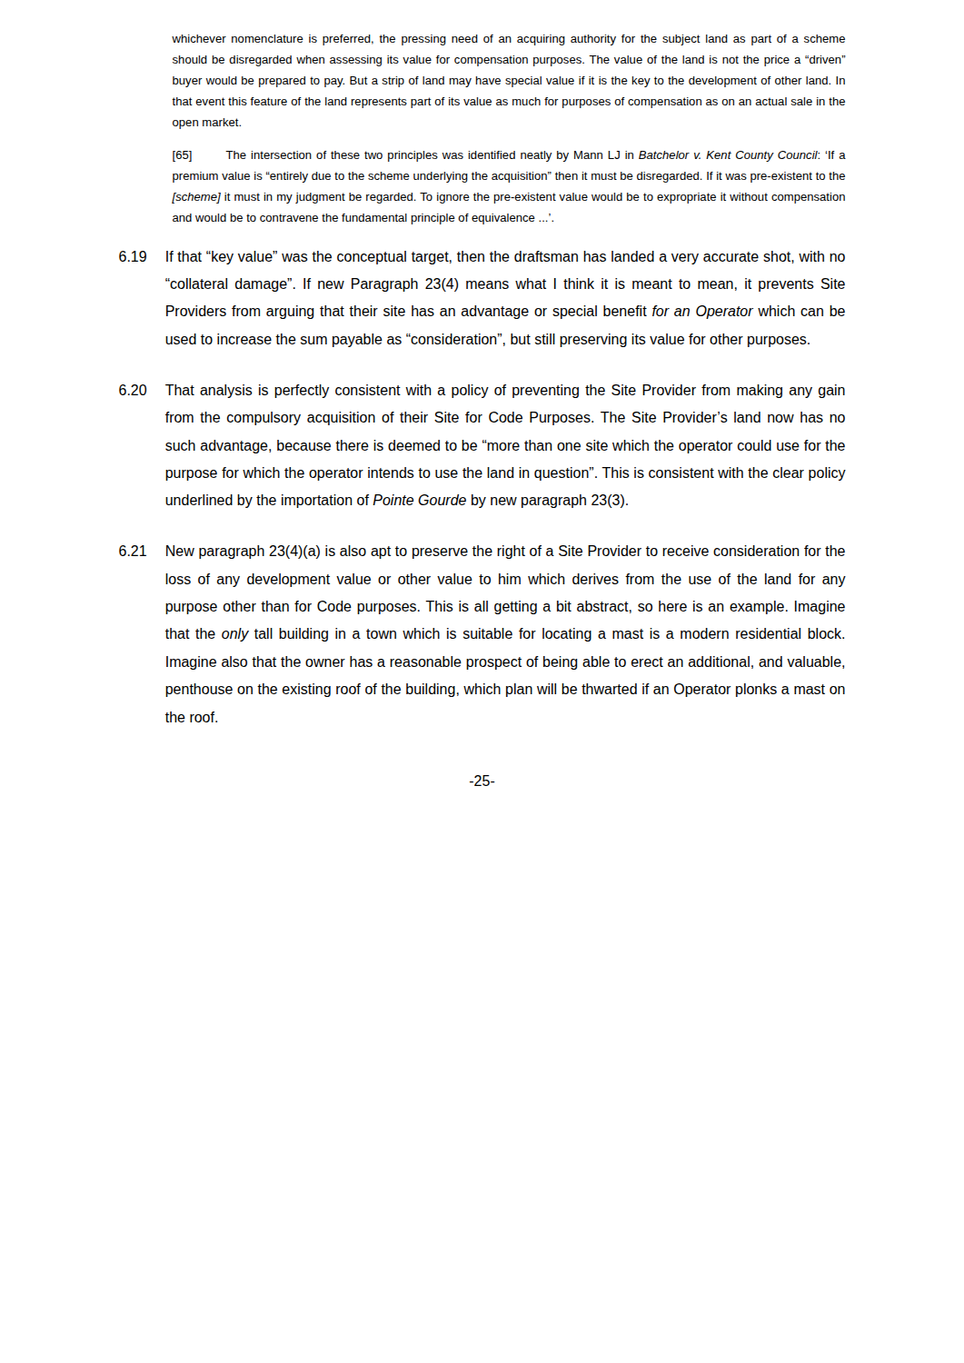whichever nomenclature is preferred, the pressing need of an acquiring authority for the subject land as part of a scheme should be disregarded when assessing its value for compensation purposes. The value of the land is not the price a “driven” buyer would be prepared to pay. But a strip of land may have special value if it is the key to the development of other land. In that event this feature of the land represents part of its value as much for purposes of compensation as on an actual sale in the open market.
[65] The intersection of these two principles was identified neatly by Mann LJ in Batchelor v. Kent County Council: ‘If a premium value is “entirely due to the scheme underlying the acquisition” then it must be disregarded. If it was pre-existent to the [scheme] it must in my judgment be regarded. To ignore the pre-existent value would be to expropriate it without compensation and would be to contravene the fundamental principle of equivalence ...’.
6.19
If that “key value” was the conceptual target, then the draftsman has landed a very accurate shot, with no “collateral damage”. If new Paragraph 23(4) means what I think it is meant to mean, it prevents Site Providers from arguing that their site has an advantage or special benefit for an Operator which can be used to increase the sum payable as “consideration”, but still preserving its value for other purposes.
6.20
That analysis is perfectly consistent with a policy of preventing the Site Provider from making any gain from the compulsory acquisition of their Site for Code Purposes. The Site Provider’s land now has no such advantage, because there is deemed to be “more than one site which the operator could use for the purpose for which the operator intends to use the land in question”. This is consistent with the clear policy underlined by the importation of Pointe Gourde by new paragraph 23(3).
6.21
New paragraph 23(4)(a) is also apt to preserve the right of a Site Provider to receive consideration for the loss of any development value or other value to him which derives from the use of the land for any purpose other than for Code purposes. This is all getting a bit abstract, so here is an example. Imagine that the only tall building in a town which is suitable for locating a mast is a modern residential block. Imagine also that the owner has a reasonable prospect of being able to erect an additional, and valuable, penthouse on the existing roof of the building, which plan will be thwarted if an Operator plonks a mast on the roof.
-25-